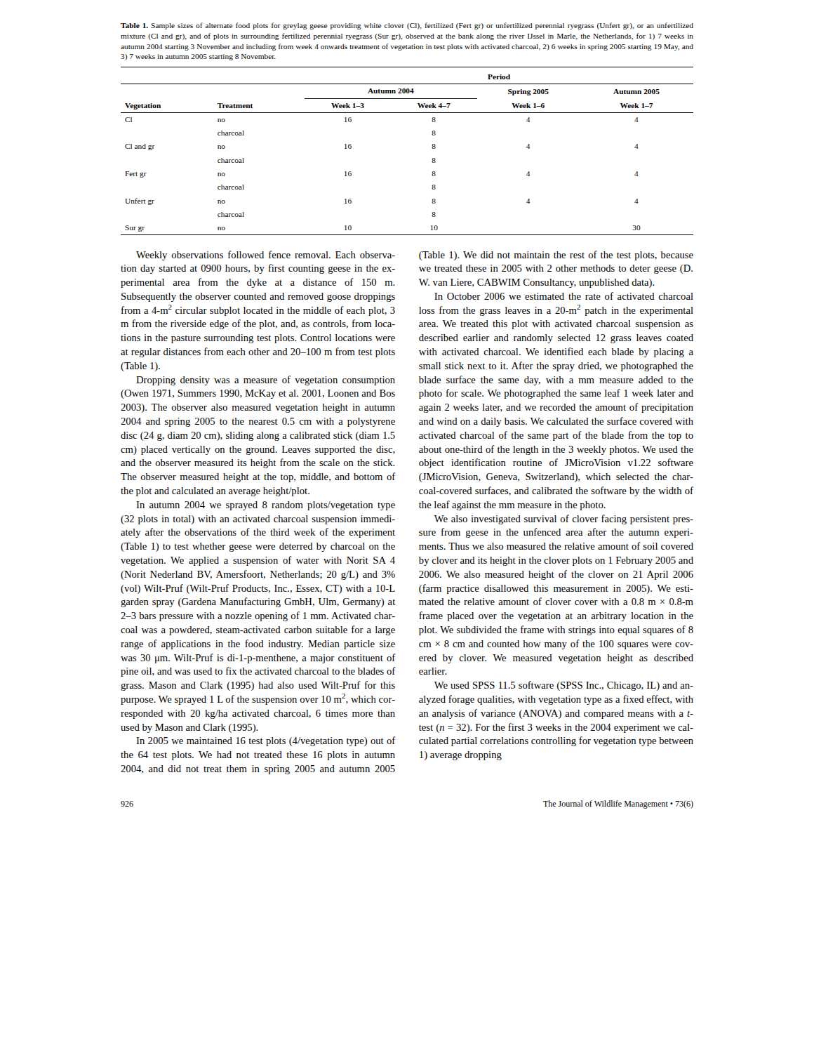Table 1. Sample sizes of alternate food plots for greylag geese providing white clover (Cl), fertilized (Fert gr) or unfertilized perennial ryegrass (Unfert gr), or an unfertilized mixture (Cl and gr), and of plots in surrounding fertilized perennial ryegrass (Sur gr), observed at the bank along the river IJssel in Marle, the Netherlands, for 1) 7 weeks in autumn 2004 starting 3 November and including from week 4 onwards treatment of vegetation in test plots with activated charcoal, 2) 6 weeks in spring 2005 starting 19 May, and 3) 7 weeks in autumn 2005 starting 8 November.
| | | Period |
| --- | --- | --- |
| | | Autumn 2004 | Spring 2005 | Autumn 2005 |
| Vegetation | Treatment | Week 1–3 | Week 4–7 | Week 1–6 | Week 1–7 |
| Cl | no | 16 | 8 | 4 | 4 |
| | charcoal | | 8 | | |
| Cl and gr | no | 16 | 8 | 4 | 4 |
| | charcoal | | 8 | | |
| Fert gr | no | 16 | 8 | 4 | 4 |
| | charcoal | | 8 | | |
| Unfert gr | no | 16 | 8 | 4 | 4 |
| | charcoal | | 8 | | |
| Sur gr | no | 10 | 10 | | 30 |
Weekly observations followed fence removal. Each observation day started at 0900 hours, by first counting geese in the experimental area from the dyke at a distance of 150 m. Subsequently the observer counted and removed goose droppings from a 4-m2 circular subplot located in the middle of each plot, 3 m from the riverside edge of the plot, and, as controls, from locations in the pasture surrounding test plots. Control locations were at regular distances from each other and 20–100 m from test plots (Table 1).
Dropping density was a measure of vegetation consumption (Owen 1971, Summers 1990, McKay et al. 2001, Loonen and Bos 2003). The observer also measured vegetation height in autumn 2004 and spring 2005 to the nearest 0.5 cm with a polystyrene disc (24 g, diam 20 cm), sliding along a calibrated stick (diam 1.5 cm) placed vertically on the ground. Leaves supported the disc, and the observer measured its height from the scale on the stick. The observer measured height at the top, middle, and bottom of the plot and calculated an average height/plot.
In autumn 2004 we sprayed 8 random plots/vegetation type (32 plots in total) with an activated charcoal suspension immediately after the observations of the third week of the experiment (Table 1) to test whether geese were deterred by charcoal on the vegetation. We applied a suspension of water with Norit SA 4 (Norit Nederland BV, Amersfoort, Netherlands; 20 g/L) and 3% (vol) Wilt-Pruf (Wilt-Pruf Products, Inc., Essex, CT) with a 10-L garden spray (Gardena Manufacturing GmbH, Ulm, Germany) at 2–3 bars pressure with a nozzle opening of 1 mm. Activated charcoal was a powdered, steam-activated carbon suitable for a large range of applications in the food industry. Median particle size was 30 μm. Wilt-Pruf is di-1-p-menthene, a major constituent of pine oil, and was used to fix the activated charcoal to the blades of grass. Mason and Clark (1995) had also used Wilt-Pruf for this purpose. We sprayed 1 L of the suspension over 10 m2, which corresponded with 20 kg/ha activated charcoal, 6 times more than used by Mason and Clark (1995).
In 2005 we maintained 16 test plots (4/vegetation type) out of the 64 test plots. We had not treated these 16 plots in autumn 2004, and did not treat them in spring 2005 and autumn 2005 (Table 1). We did not maintain the rest of the test plots, because we treated these in 2005 with 2 other methods to deter geese (D. W. van Liere, CABWIM Consultancy, unpublished data).
In October 2006 we estimated the rate of activated charcoal loss from the grass leaves in a 20-m2 patch in the experimental area. We treated this plot with activated charcoal suspension as described earlier and randomly selected 12 grass leaves coated with activated charcoal. We identified each blade by placing a small stick next to it. After the spray dried, we photographed the blade surface the same day, with a mm measure added to the photo for scale. We photographed the same leaf 1 week later and again 2 weeks later, and we recorded the amount of precipitation and wind on a daily basis. We calculated the surface covered with activated charcoal of the same part of the blade from the top to about one-third of the length in the 3 weekly photos. We used the object identification routine of JMicroVision v1.22 software (JMicroVision, Geneva, Switzerland), which selected the charcoal-covered surfaces, and calibrated the software by the width of the leaf against the mm measure in the photo.
We also investigated survival of clover facing persistent pressure from geese in the unfenced area after the autumn experiments. Thus we also measured the relative amount of soil covered by clover and its height in the clover plots on 1 February 2005 and 2006. We also measured height of the clover on 21 April 2006 (farm practice disallowed this measurement in 2005). We estimated the relative amount of clover cover with a 0.8 m × 0.8-m frame placed over the vegetation at an arbitrary location in the plot. We subdivided the frame with strings into equal squares of 8 cm × 8 cm and counted how many of the 100 squares were covered by clover. We measured vegetation height as described earlier.
We used SPSS 11.5 software (SPSS Inc., Chicago, IL) and analyzed forage qualities, with vegetation type as a fixed effect, with an analysis of variance (ANOVA) and compared means with a t-test (n = 32). For the first 3 weeks in the 2004 experiment we calculated partial correlations controlling for vegetation type between 1) average dropping
926 The Journal of Wildlife Management • 73(6)